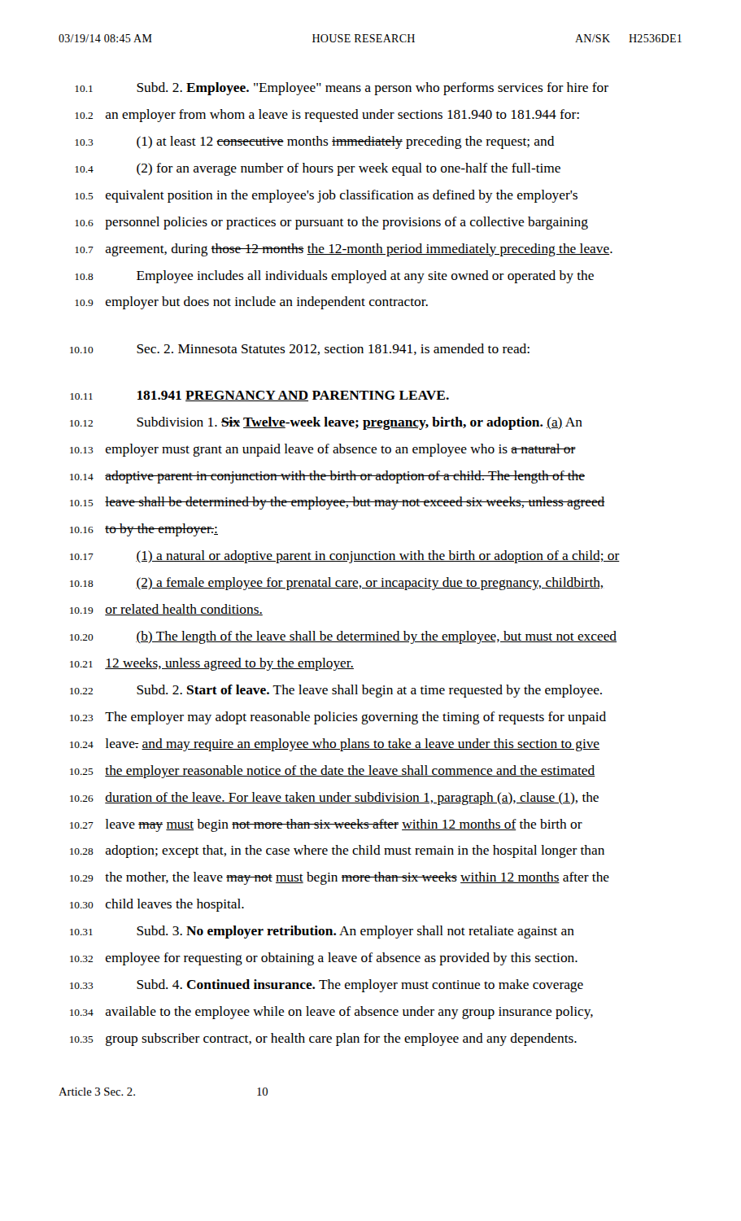03/19/14 08:45 AM HOUSE RESEARCH AN/SK H2536DE1
10.1 Subd. 2. Employee. "Employee" means a person who performs services for hire for
10.2 an employer from whom a leave is requested under sections 181.940 to 181.944 for:
10.3(1) at least 12 consecutive months immediately preceding the request; and
10.4(2) for an average number of hours per week equal to one-half the full-time
10.5 equivalent position in the employee's job classification as defined by the employer's
10.6 personnel policies or practices or pursuant to the provisions of a collective bargaining
10.7 agreement, during those 12 months the 12-month period immediately preceding the leave.
10.8 Employee includes all individuals employed at any site owned or operated by the
10.9 employer but does not include an independent contractor.
10.10 Sec. 2. Minnesota Statutes 2012, section 181.941, is amended to read:
10.11
181.941 PREGNANCY AND PARENTING LEAVE.
10.12 Subdivision 1. Six Twelve-week leave; pregnancy, birth, or adoption. (a) An
10.13 employer must grant an unpaid leave of absence to an employee who is a natural or
10.14 adoptive parent in conjunction with the birth or adoption of a child. The length of the
10.15 leave shall be determined by the employee, but may not exceed six weeks, unless agreed
10.16 to by the employer.:
10.17(1) a natural or adoptive parent in conjunction with the birth or adoption of a child; or
10.18(2) a female employee for prenatal care, or incapacity due to pregnancy, childbirth,
10.19 or related health conditions.
10.20(b) The length of the leave shall be determined by the employee, but must not exceed
10.2112 weeks, unless agreed to by the employer.
10.22 Subd. 2. Start of leave. The leave shall begin at a time requested by the employee.
10.23 The employer may adopt reasonable policies governing the timing of requests for unpaid
10.24 leave. and may require an employee who plans to take a leave under this section to give
10.25 the employer reasonable notice of the date the leave shall commence and the estimated
10.26 duration of the leave. For leave taken under subdivision 1, paragraph (a), clause (1), the
10.27 leave may must begin not more than six weeks after within 12 months of the birth or
10.28 adoption; except that, in the case where the child must remain in the hospital longer than
10.29 the mother, the leave may not must begin more than six weeks within 12 months after the
10.30 child leaves the hospital.
10.31 Subd. 3. No employer retribution. An employer shall not retaliate against an
10.32 employee for requesting or obtaining a leave of absence as provided by this section.
10.33 Subd. 4. Continued insurance. The employer must continue to make coverage
10.34 available to the employee while on leave of absence under any group insurance policy,
10.35 group subscriber contract, or health care plan for the employee and any dependents.
Article 3 Sec. 2. 10